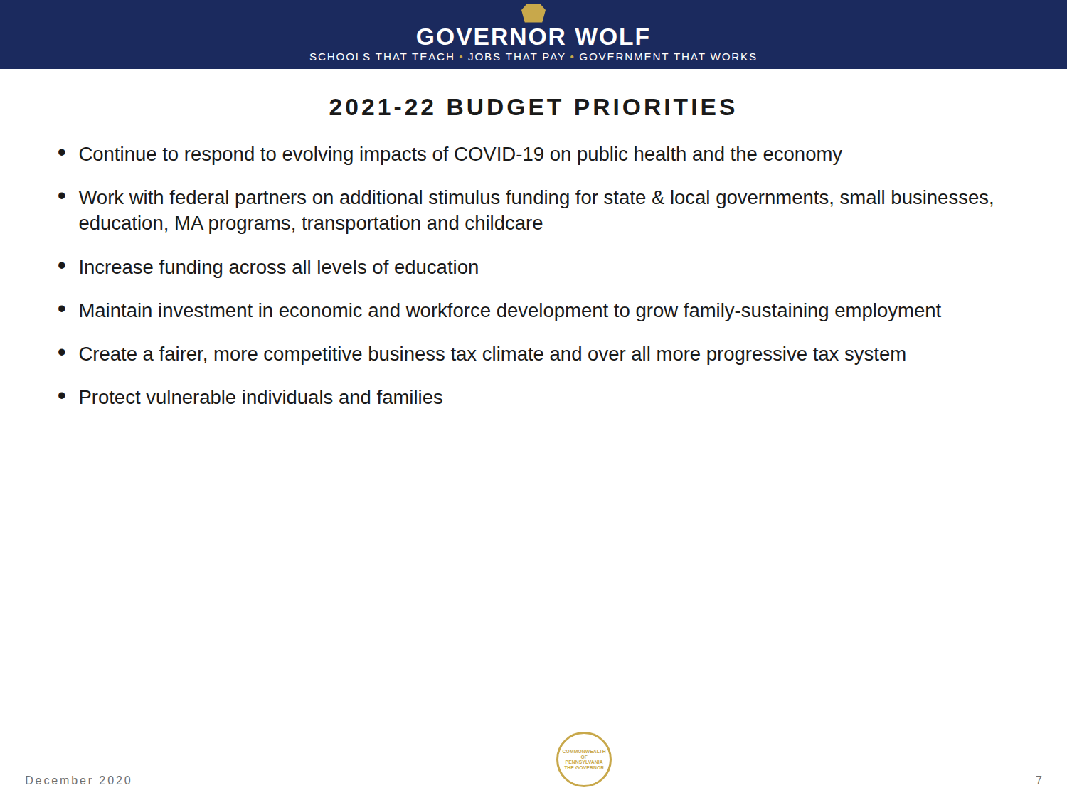GOVERNOR WOLF
SCHOOLS THAT TEACH•JOBS THAT PAY•GOVERNMENT THAT WORKS
2021-22 BUDGET PRIORITIES
Continue to respond to evolving impacts of COVID-19 on public health and the economy
Work with federal partners on additional stimulus funding for state & local governments, small businesses, education, MA programs, transportation and childcare
Increase funding across all levels of education
Maintain investment in economic and workforce development to grow family-sustaining employment
Create a fairer, more competitive business tax climate and over all more progressive tax system
Protect vulnerable individuals and families
December 2020
Commonwealth of Pennsylvania
The Governor
7